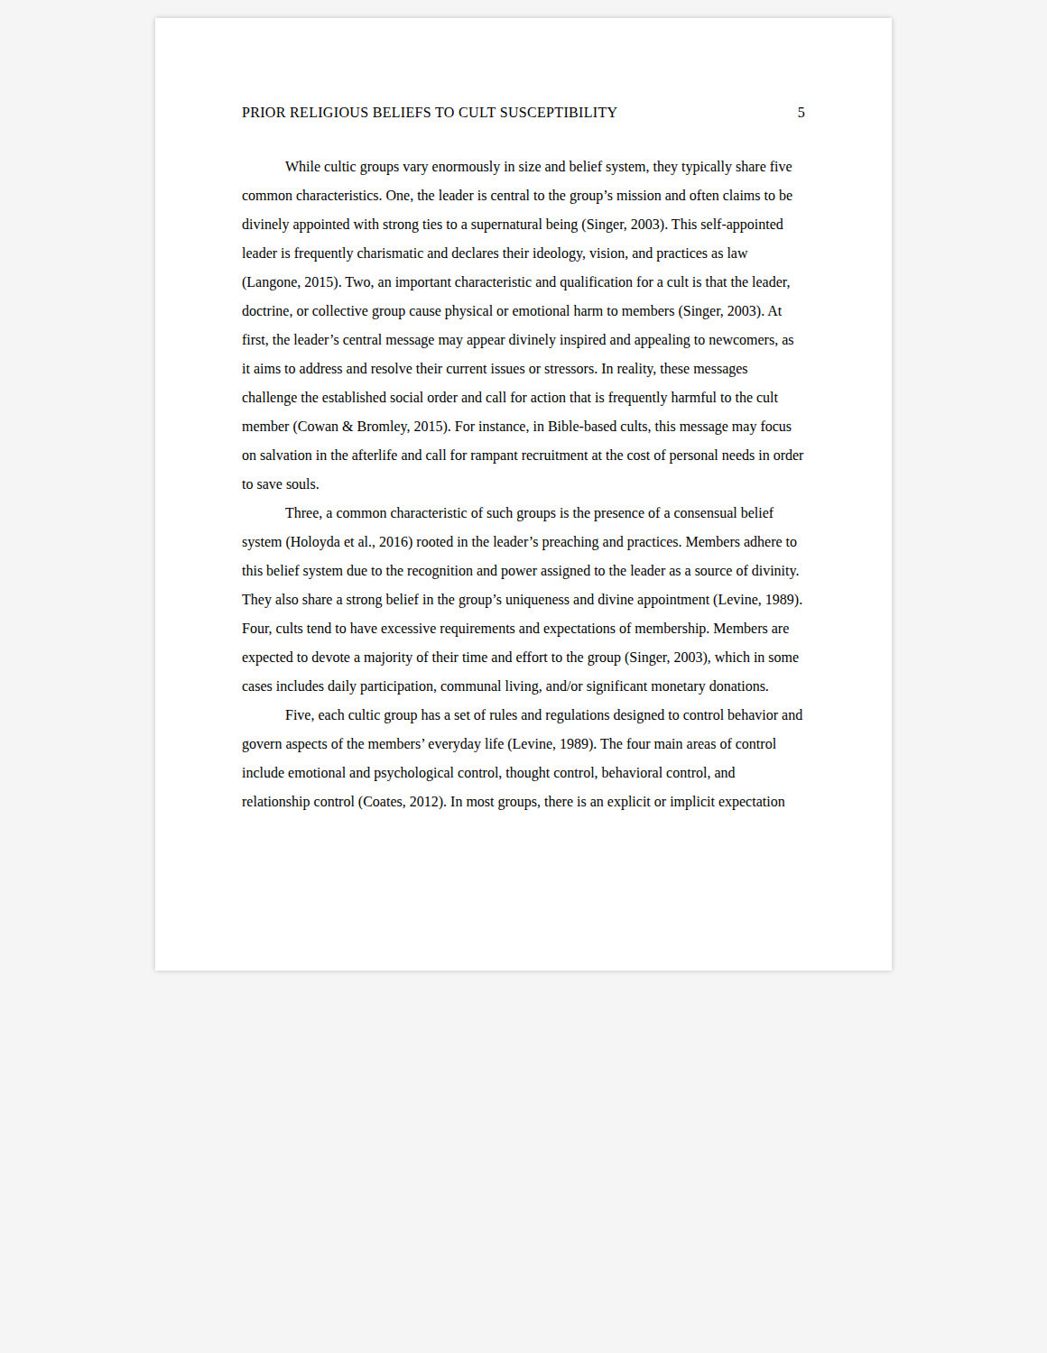Prior Religious Beliefs to Cult Susceptibility 5
While cultic groups vary enormously in size and belief system, they typically share five common characteristics. One, the leader is central to the group’s mission and often claims to be divinely appointed with strong ties to a supernatural being (Singer, 2003). This self-appointed leader is frequently charismatic and declares their ideology, vision, and practices as law (Langone, 2015). Two, an important characteristic and qualification for a cult is that the leader, doctrine, or collective group cause physical or emotional harm to members (Singer, 2003). At first, the leader’s central message may appear divinely inspired and appealing to newcomers, as it aims to address and resolve their current issues or stressors. In reality, these messages challenge the established social order and call for action that is frequently harmful to the cult member (Cowan & Bromley, 2015). For instance, in Bible-based cults, this message may focus on salvation in the afterlife and call for rampant recruitment at the cost of personal needs in order to save souls.
Three, a common characteristic of such groups is the presence of a consensual belief system (Holoyda et al., 2016) rooted in the leader’s preaching and practices. Members adhere to this belief system due to the recognition and power assigned to the leader as a source of divinity. They also share a strong belief in the group’s uniqueness and divine appointment (Levine, 1989). Four, cults tend to have excessive requirements and expectations of membership. Members are expected to devote a majority of their time and effort to the group (Singer, 2003), which in some cases includes daily participation, communal living, and/or significant monetary donations.
Five, each cultic group has a set of rules and regulations designed to control behavior and govern aspects of the members’ everyday life (Levine, 1989). The four main areas of control include emotional and psychological control, thought control, behavioral control, and relationship control (Coates, 2012). In most groups, there is an explicit or implicit expectation